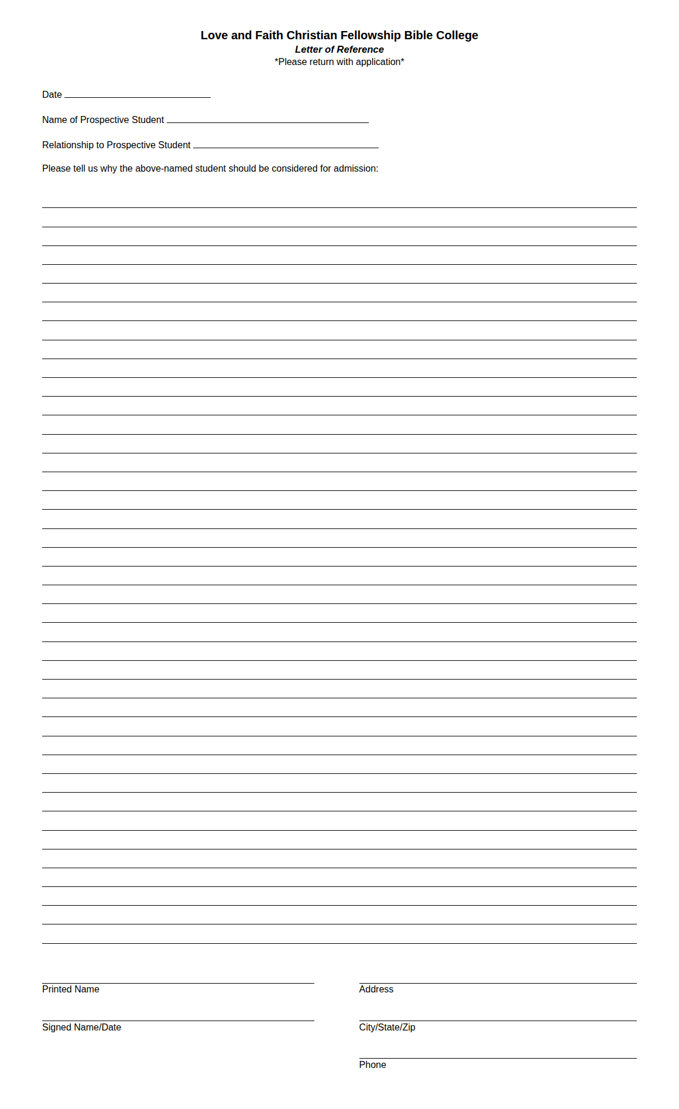Love and Faith Christian Fellowship Bible College
Letter of Reference
*Please return with application*
Date
Name of Prospective Student
Relationship to Prospective Student
Please tell us why the above-named student should be considered for admission:
| Printed Name | Address |
| Signed Name/Date | City/State/Zip |
| | Phone |